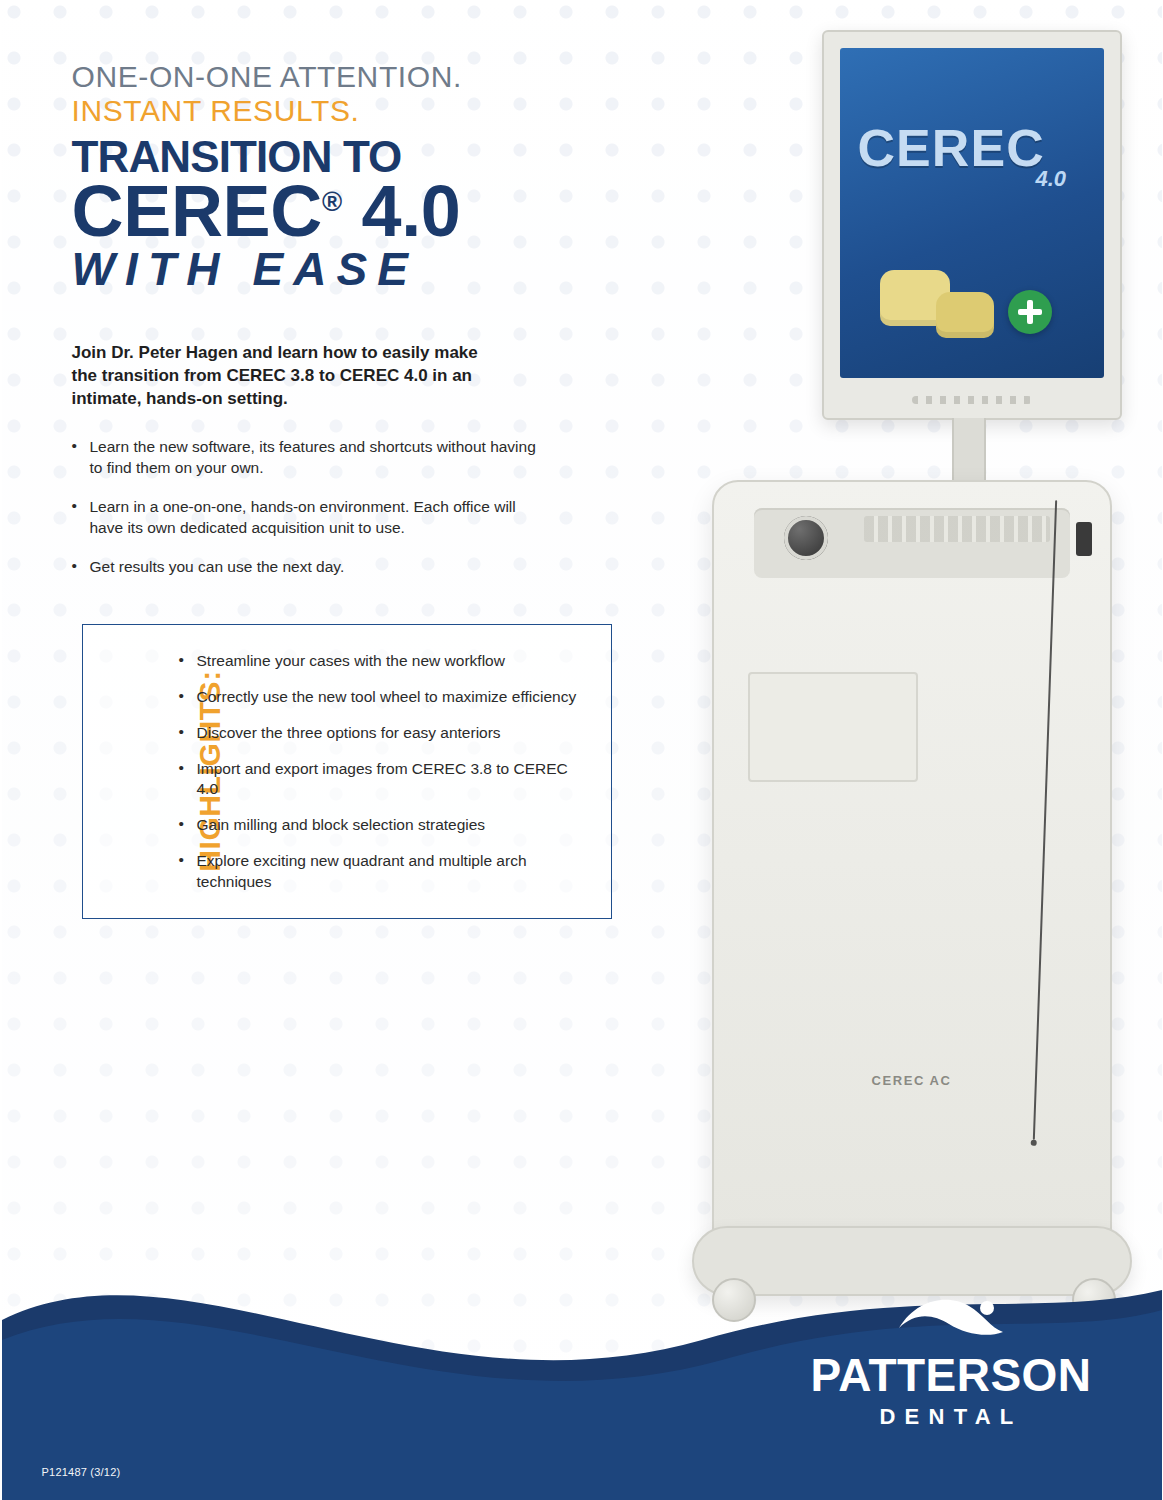CEREC
4.0
CEREC AC
ONE-ON-ONE ATTENTION. INSTANT RESULTS.
TRANSITION TO CEREC® 4.0 WITH EASE
Join Dr. Peter Hagen and learn how to easily make the transition from CEREC 3.8 to CEREC 4.0 in an intimate, hands-on setting.
Learn the new software, its features and shortcuts without having to find them on your own.
Learn in a one-on-one, hands-on environment. Each office will have its own dedicated acquisition unit to use.
Get results you can use the next day.
HIGHLIGHTS:
Streamline your cases with the new workflow
Correctly use the new tool wheel to maximize efficiency
Discover the three options for easy anteriors
Import and export images from CEREC 3.8 to CEREC 4.0
Gain milling and block selection strategies
Explore exciting new quadrant and multiple arch techniques
PATTERSON
DENTAL
P121487 (3/12)